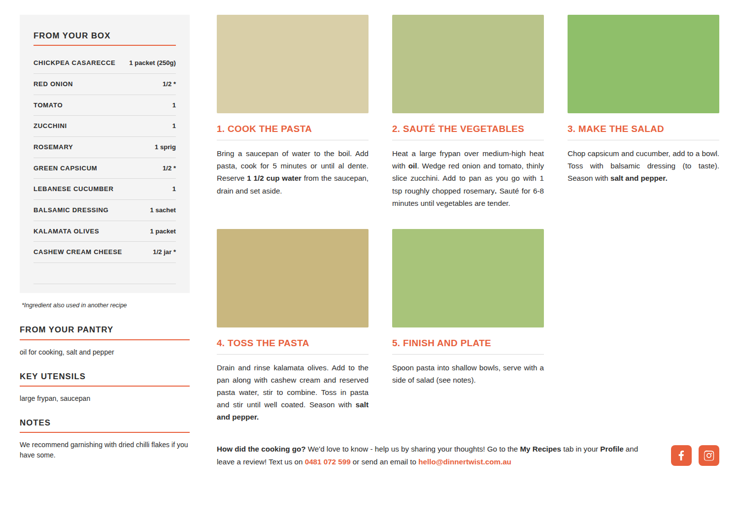FROM YOUR BOX
| CHICKPEA CASARECCE | 1 packet (250g) |
| RED ONION | 1/2 * |
| TOMATO | 1 |
| ZUCCHINI | 1 |
| ROSEMARY | 1 sprig |
| GREEN CAPSICUM | 1/2 * |
| LEBANESE CUCUMBER | 1 |
| BALSAMIC DRESSING | 1 sachet |
| KALAMATA OLIVES | 1 packet |
| CASHEW CREAM CHEESE | 1/2 jar * |
*Ingredient also used in another recipe
FROM YOUR PANTRY
oil for cooking, salt and pepper
KEY UTENSILS
large frypan, saucepan
NOTES
We recommend garnishing with dried chilli flakes if you have some.
1. Cook the pasta
Bring a saucepan of water to the boil. Add pasta, cook for 5 minutes or until al dente. Reserve 1 1/2 cup water from the saucepan, drain and set aside.
2. Sauté the vegetables
Heat a large frypan over medium-high heat with oil. Wedge red onion and tomato, thinly slice zucchini. Add to pan as you go with 1 tsp roughly chopped rosemary. Sauté for 6-8 minutes until vegetables are tender.
3. Make the salad
Chop capsicum and cucumber, add to a bowl. Toss with balsamic dressing (to taste). Season with salt and pepper.
4. Toss the pasta
Drain and rinse kalamata olives. Add to the pan along with cashew cream and reserved pasta water, stir to combine. Toss in pasta and stir until well coated. Season with salt and pepper.
5. Finish and plate
Spoon pasta into shallow bowls, serve with a side of salad (see notes).
How did the cooking go? We'd love to know - help us by sharing your thoughts! Go to the My Recipes tab in your Profile and leave a review! Text us on 0481 072 599 or send an email to hello@dinnertwist.com.au